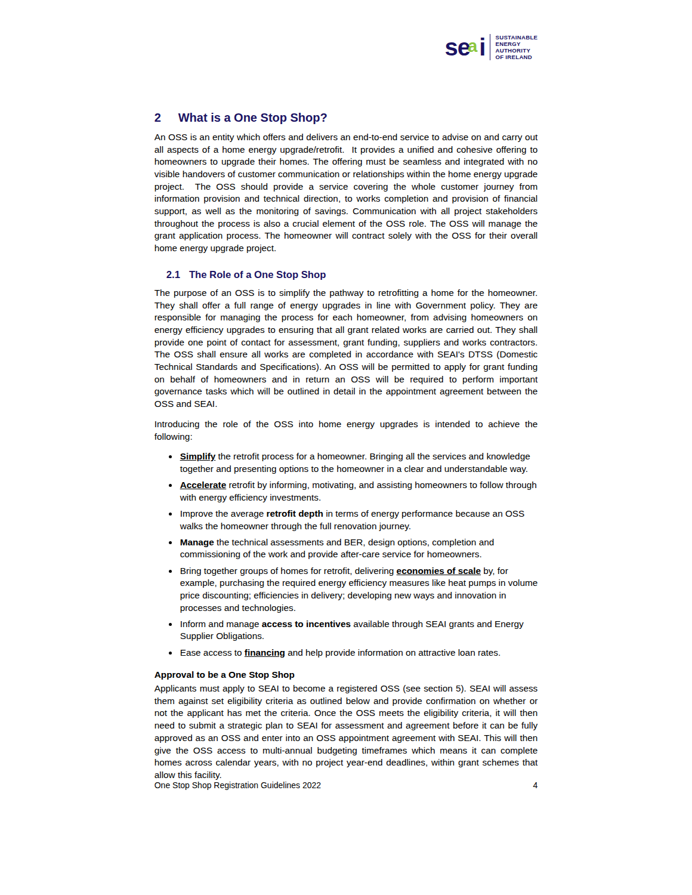seai
Sustainable
Energy
Authority
of Ireland
2 What is a One Stop Shop?
An OSS is an entity which offers and delivers an end-to-end service to advise on and carry out all aspects of a home energy upgrade/retrofit. It provides a unified and cohesive offering to homeowners to upgrade their homes. The offering must be seamless and integrated with no visible handovers of customer communication or relationships within the home energy upgrade project. The OSS should provide a service covering the whole customer journey from information provision and technical direction, to works completion and provision of financial support, as well as the monitoring of savings. Communication with all project stakeholders throughout the process is also a crucial element of the OSS role. The OSS will manage the grant application process. The homeowner will contract solely with the OSS for their overall home energy upgrade project.
2.1 The Role of a One Stop Shop
The purpose of an OSS is to simplify the pathway to retrofitting a home for the homeowner. They shall offer a full range of energy upgrades in line with Government policy. They are responsible for managing the process for each homeowner, from advising homeowners on energy efficiency upgrades to ensuring that all grant related works are carried out. They shall provide one point of contact for assessment, grant funding, suppliers and works contractors. The OSS shall ensure all works are completed in accordance with SEAI's DTSS (Domestic Technical Standards and Specifications). An OSS will be permitted to apply for grant funding on behalf of homeowners and in return an OSS will be required to perform important governance tasks which will be outlined in detail in the appointment agreement between the OSS and SEAI.
Introducing the role of the OSS into home energy upgrades is intended to achieve the following:
Simplify the retrofit process for a homeowner. Bringing all the services and knowledge together and presenting options to the homeowner in a clear and understandable way.
Accelerate retrofit by informing, motivating, and assisting homeowners to follow through with energy efficiency investments.
Improve the average retrofit depth in terms of energy performance because an OSS walks the homeowner through the full renovation journey.
Manage the technical assessments and BER, design options, completion and commissioning of the work and provide after-care service for homeowners.
Bring together groups of homes for retrofit, delivering economies of scale by, for example, purchasing the required energy efficiency measures like heat pumps in volume price discounting; efficiencies in delivery; developing new ways and innovation in processes and technologies.
Inform and manage access to incentives available through SEAI grants and Energy Supplier Obligations.
Ease access to financing and help provide information on attractive loan rates.
Approval to be a One Stop Shop
Applicants must apply to SEAI to become a registered OSS (see section 5). SEAI will assess them against set eligibility criteria as outlined below and provide confirmation on whether or not the applicant has met the criteria. Once the OSS meets the eligibility criteria, it will then need to submit a strategic plan to SEAI for assessment and agreement before it can be fully approved as an OSS and enter into an OSS appointment agreement with SEAI. This will then give the OSS access to multi-annual budgeting timeframes which means it can complete homes across calendar years, with no project year-end deadlines, within grant schemes that allow this facility.
One Stop Shop Registration Guidelines 2022 4